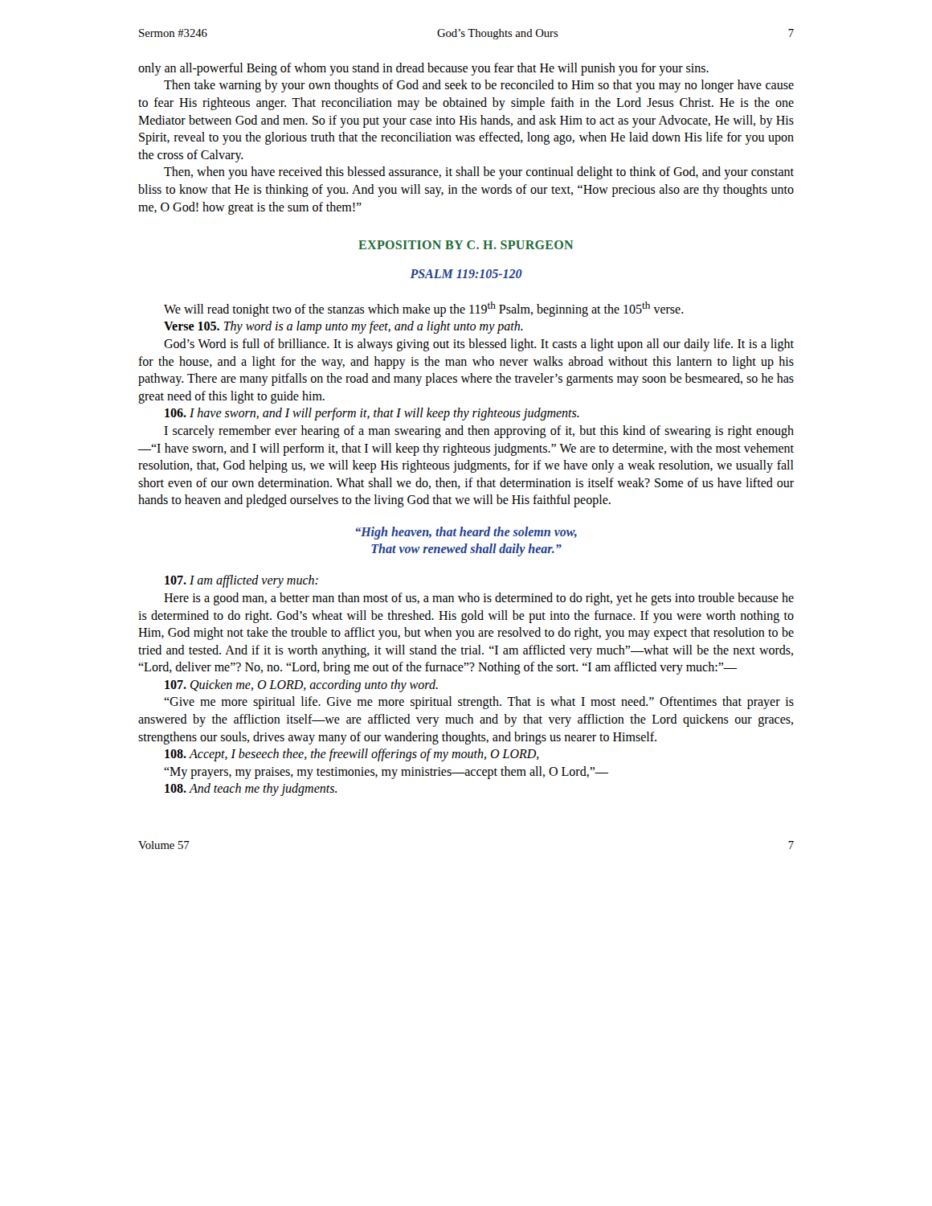Sermon #3246 God’s Thoughts and Ours 7
only an all-powerful Being of whom you stand in dread because you fear that He will punish you for your sins.
Then take warning by your own thoughts of God and seek to be reconciled to Him so that you may no longer have cause to fear His righteous anger. That reconciliation may be obtained by simple faith in the Lord Jesus Christ. He is the one Mediator between God and men. So if you put your case into His hands, and ask Him to act as your Advocate, He will, by His Spirit, reveal to you the glorious truth that the reconciliation was effected, long ago, when He laid down His life for you upon the cross of Calvary.
Then, when you have received this blessed assurance, it shall be your continual delight to think of God, and your constant bliss to know that He is thinking of you. And you will say, in the words of our text, “How precious also are thy thoughts unto me, O God! how great is the sum of them!”
EXPOSITION BY C. H. SPURGEON
PSALM 119:105-120
We will read tonight two of the stanzas which make up the 119th Psalm, beginning at the 105th verse.
Verse 105. Thy word is a lamp unto my feet, and a light unto my path.
God’s Word is full of brilliance. It is always giving out its blessed light. It casts a light upon all our daily life. It is a light for the house, and a light for the way, and happy is the man who never walks abroad without this lantern to light up his pathway. There are many pitfalls on the road and many places where the traveler’s garments may soon be besmeared, so he has great need of this light to guide him.
106. I have sworn, and I will perform it, that I will keep thy righteous judgments.
I scarcely remember ever hearing of a man swearing and then approving of it, but this kind of swearing is right enough—“I have sworn, and I will perform it, that I will keep thy righteous judgments.” We are to determine, with the most vehement resolution, that, God helping us, we will keep His righteous judgments, for if we have only a weak resolution, we usually fall short even of our own determination. What shall we do, then, if that determination is itself weak? Some of us have lifted our hands to heaven and pledged ourselves to the living God that we will be His faithful people.
“High heaven, that heard the solemn vow,
That vow renewed shall daily hear.”
107. I am afflicted very much:
Here is a good man, a better man than most of us, a man who is determined to do right, yet he gets into trouble because he is determined to do right. God’s wheat will be threshed. His gold will be put into the furnace. If you were worth nothing to Him, God might not take the trouble to afflict you, but when you are resolved to do right, you may expect that resolution to be tried and tested. And if it is worth anything, it will stand the trial. “I am afflicted very much”—what will be the next words, “Lord, deliver me”? No, no. “Lord, bring me out of the furnace”? Nothing of the sort. “I am afflicted very much:”—
107. Quicken me, O LORD, according unto thy word.
“Give me more spiritual life. Give me more spiritual strength. That is what I most need.” Oftentimes that prayer is answered by the affliction itself—we are afflicted very much and by that very affliction the Lord quickens our graces, strengthens our souls, drives away many of our wandering thoughts, and brings us nearer to Himself.
108. Accept, I beseech thee, the freewill offerings of my mouth, O LORD,
“My prayers, my praises, my testimonies, my ministries—accept them all, O Lord,”—
108. And teach me thy judgments.
Volume 57 7